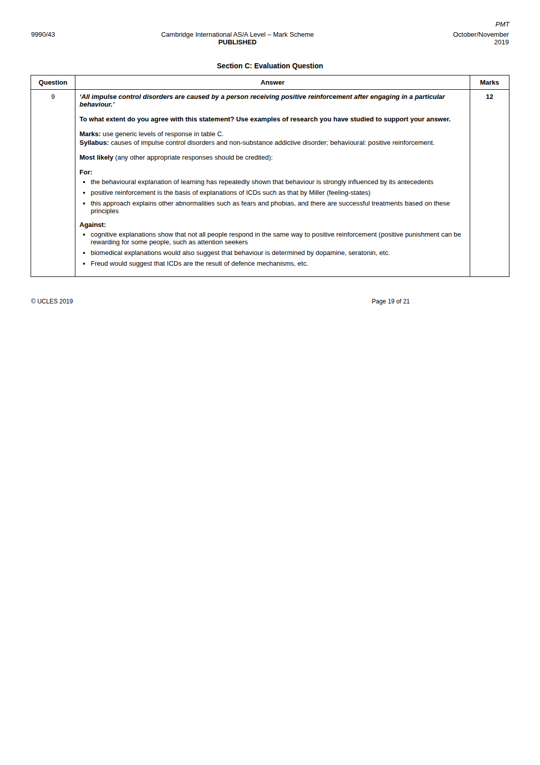PMT
| 9990/43 | Cambridge International AS/A Level – Mark Scheme PUBLISHED | October/November 2019 |
Section C: Evaluation Question
| Question | Answer | Marks |
| --- | --- | --- |
| 9 | ‘All impulse control disorders are caused by a person receiving positive reinforcement after engaging in a particular behaviour.’ To what extent do you agree with this statement? Use examples of research you have studied to support your answer. Marks: use generic levels of response in table C. Syllabus: causes of impulse control disorders and non-substance addictive disorder; behavioural: positive reinforcement. Most likely (any other appropriate responses should be credited): For: the behavioural explanation of learning has repeatedly shown that behaviour is strongly influenced by its antecedents positive reinforcement is the basis of explanations of ICDs such as that by Miller (feeling-states) this approach explains other abnormalities such as fears and phobias, and there are successful treatments based on these principles Against: cognitive explanations show that not all people respond in the same way to positive reinforcement (positive punishment can be rewarding for some people, such as attention seekers biomedical explanations would also suggest that behaviour is determined by dopamine, seratonin, etc. Freud would suggest that ICDs are the result of defence mechanisms, etc. | 12 |
| © UCLES 2019 | Page 19 of 21 | |